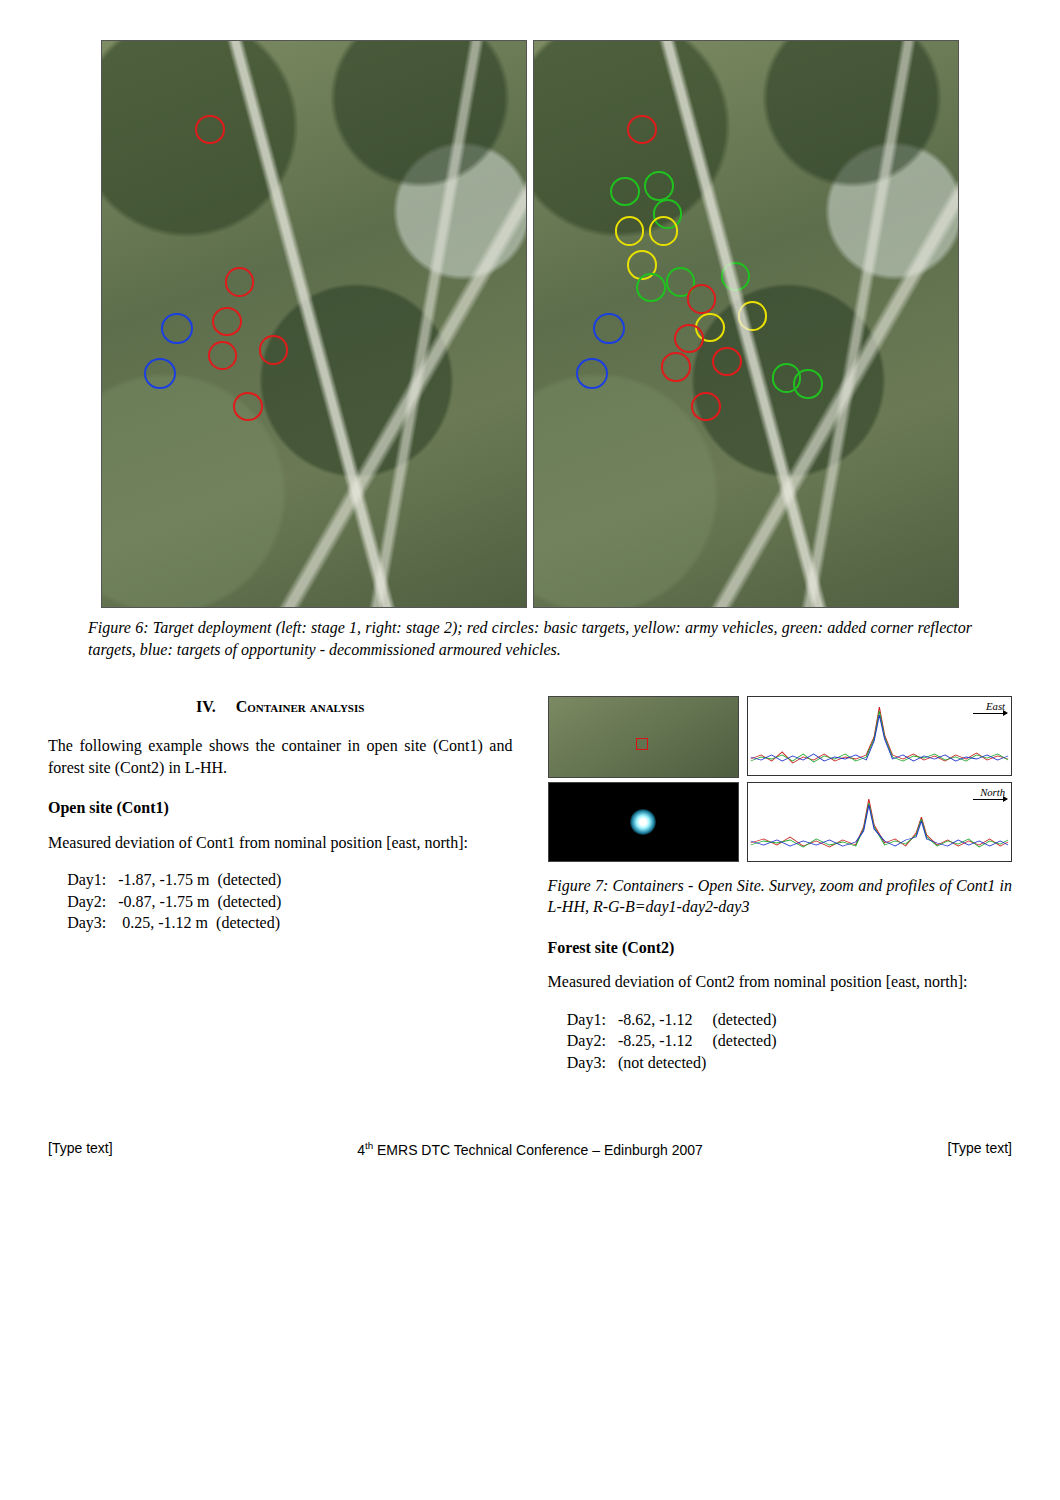Figure 6: Target deployment (left: stage 1, right: stage 2); red circles: basic targets, yellow: army vehicles, green: added corner reflector targets, blue: targets of opportunity - decommissioned armoured vehicles.
IV. Container analysis
The following example shows the container in open site (Cont1) and forest site (Cont2) in L-HH.
Open site (Cont1)
Measured deviation of Cont1 from nominal position [east, north]:
Day1: -1.87, -1.75 m (detected)
Day2: -0.87, -1.75 m (detected)
Day3: 0.25, -1.12 m (detected)
East
North
Figure 7: Containers - Open Site. Survey, zoom and profiles of Cont1 in L-HH, R-G-B=day1-day2-day3
Forest site (Cont2)
Measured deviation of Cont2 from nominal position [east, north]:
Day1: -8.62, -1.12 (detected)
Day2: -8.25, -1.12 (detected)
Day3: (not detected)
[Type text]
4th EMRS DTC Technical Conference – Edinburgh 2007
[Type text]